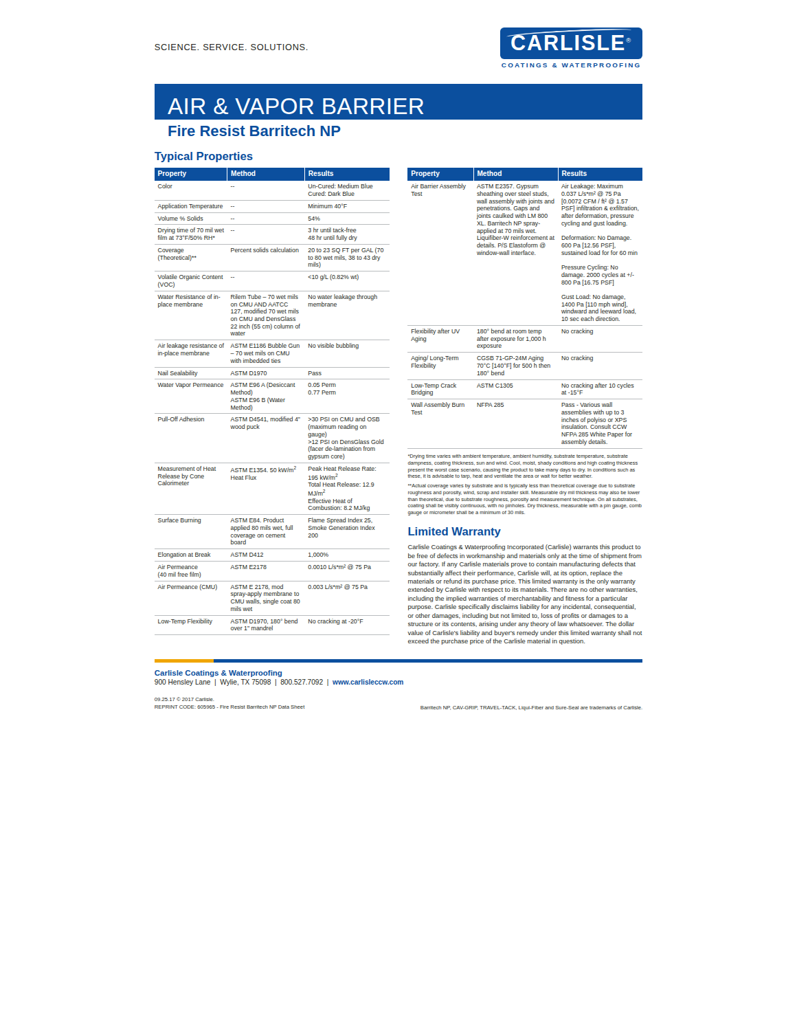SCIENCE. SERVICE. SOLUTIONS.
CARLISLE®
COATINGS & WATERPROOFING
AIR & VAPOR BARRIER
Fire Resist Barritech NP
Typical Properties
| Property | Method | Results |
| --- | --- | --- |
| Color | -- | Un-Cured: Medium Blue Cured: Dark Blue |
| Application Temperature | -- | Minimum 40°F |
| Volume % Solids | -- | 54% |
| Drying time of 70 mil wet film at 73°F/50% RH* | -- | 3 hr until tack-free 48 hr until fully dry |
| Coverage (Theoretical)** | Percent solids calculation | 20 to 23 SQ FT per GAL (70 to 80 wet mils, 38 to 43 dry mils) |
| Volatile Organic Content (VOC) | -- | <10 g/L (0.82% wt) |
| Water Resistance of in-place membrane | Rilem Tube – 70 wet mils on CMU AND AATCC 127, modified 70 wet mils on CMU and DensGlass 22 inch (55 cm) column of water | No water leakage through membrane |
| Air leakage resistance of in-place membrane | ASTM E1186 Bubble Gun – 70 wet mils on CMU with imbedded ties | No visible bubbling |
| Nail Sealability | ASTM D1970 | Pass |
| Water Vapor Permeance | ASTM E96 A (Desiccant Method) ASTM E96 B (Water Method) | 0.05 Perm 0.77 Perm |
| Pull-Off Adhesion | ASTM D4541, modified 4" wood puck | >30 PSI on CMU and OSB (maximum reading on gauge) >12 PSI on DensGlass Gold (facer de-lamination from gypsum core) |
| Measurement of Heat Release by Cone Calorimeter | ASTM E1354. 50 kW/m 2 Heat Flux | Peak Heat Release Rate: 195 kW/m 2 Total Heat Release: 12.9 MJ/m 2 Effective Heat of Combustion: 8.2 MJ/kg |
| Surface Burning | ASTM E84. Product applied 80 mils wet, full coverage on cement board | Flame Spread Index 25, Smoke Generation Index 200 |
| Elongation at Break | ASTM D412 | 1,000% |
| Air Permeance (40 mil free film) | ASTM E2178 | 0.0010 L/s*m² @ 75 Pa |
| Air Permeance (CMU) | ASTM E 2178, mod spray-apply membrane to CMU walls, single coat 80 mils wet | 0.003 L/s*m² @ 75 Pa |
| Low-Temp Flexibility | ASTM D1970, 180° bend over 1" mandrel | No cracking at -20°F |
| Property | Method | Results |
| --- | --- | --- |
| Air Barrier Assembly Test | ASTM E2357. Gypsum sheathing over steel studs, wall assembly with joints and penetrations. Gaps and joints caulked with LM 800 XL. Barritech NP spray-applied at 70 mils wet. Liquifiber-W reinforcement at details. P/S Elastoform @ window-wall interface. | Air Leakage: Maximum 0.037 L/s*m² @ 75 Pa [0.0072 CFM / ft² @ 1.57 PSF] infiltration & exfiltration, after deformation, pressure cycling and gust loading. Deformation: No Damage. 600 Pa [12.56 PSF], sustained load for for 60 min Pressure Cycling: No damage. 2000 cycles at +/- 800 Pa [16.75 PSF] Gust Load: No damage, 1400 Pa [110 mph wind], windward and leeward load, 10 sec each direction. |
| Flexibility after UV Aging | 180° bend at room temp after exposure for 1,000 h exposure | No cracking |
| Aging/ Long-Term Flexibility | CGSB 71-GP-24M Aging 70°C [140°F] for 500 h then 180° bend | No cracking |
| Low-Temp Crack Bridging | ASTM C1305 | No cracking after 10 cycles at -15°F |
| Wall Assembly Burn Test | NFPA 285 | Pass - Various wall assemblies with up to 3 inches of polyiso or XPS insulation. Consult CCW NFPA 285 White Paper for assembly details. |
*Drying time varies with ambient temperature, ambient humidity, substrate temperature, substrate dampness, coating thickness, sun and wind. Cool, moist, shady conditions and high coating thickness present the worst case scenario, causing the product to take many days to dry. In conditions such as these, it is advisable to tarp, heat and ventilate the area or wait for better weather.
**Actual coverage varies by substrate and is typically less than theoretical coverage due to substrate roughness and porosity, wind, scrap and installer skill. Measurable dry mil thickness may also be lower than theoretical, due to substrate roughness, porosity and measurement technique. On all substrates, coating shall be visibly continuous, with no pinholes. Dry thickness, measurable with a pin gauge, comb gauge or micrometer shall be a minimum of 30 mils.
Limited Warranty
Carlisle Coatings & Waterproofing Incorporated (Carlisle) warrants this product to be free of defects in workmanship and materials only at the time of shipment from our factory. If any Carlisle materials prove to contain manufacturing defects that substantially affect their performance, Carlisle will, at its option, replace the materials or refund its purchase price. This limited warranty is the only warranty extended by Carlisle with respect to its materials. There are no other warranties, including the implied warranties of merchantability and fitness for a particular purpose. Carlisle specifically disclaims liability for any incidental, consequential, or other damages, including but not limited to, loss of profits or damages to a structure or its contents, arising under any theory of law whatsoever. The dollar value of Carlisle's liability and buyer's remedy under this limited warranty shall not exceed the purchase price of the Carlisle material in question.
Carlisle Coatings & Waterproofing
900 Hensley Lane | Wylie, TX 75098 | 800.527.7092 | www.carlisleccw.com
09.25.17 © 2017 Carlisle.
REPRINT CODE: 605965 - Fire Resist Barritech NP Data Sheet
Barritech NP, CAV-GRIP, TRAVEL-TACK, Liqui-Fiber and Sure-Seal are trademarks of Carlisle.